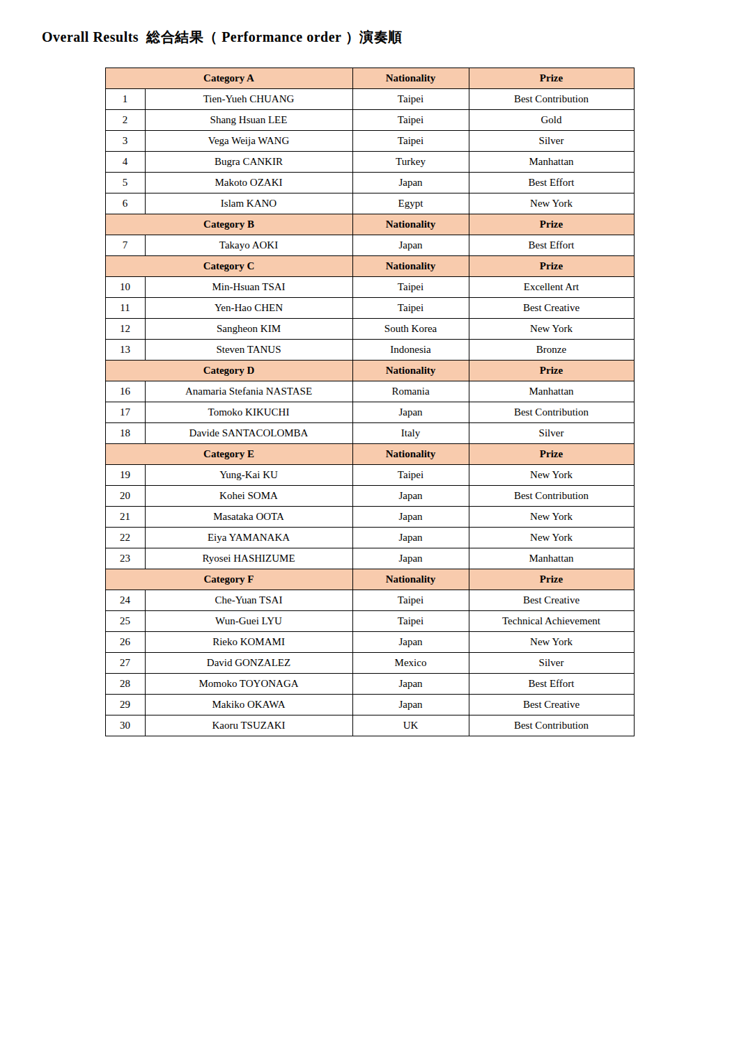Overall Results 総合結果（ Performance order ）演奏順
| Category A | Nationality | Prize |
| 1 | Tien-Yueh CHUANG | Taipei | Best Contribution |
| 2 | Shang Hsuan LEE | Taipei | Gold |
| 3 | Vega Weija WANG | Taipei | Silver |
| 4 | Bugra CANKIR | Turkey | Manhattan |
| 5 | Makoto OZAKI | Japan | Best Effort |
| 6 | Islam KANO | Egypt | New York |
| Category B | Nationality | Prize |
| 7 | Takayo AOKI | Japan | Best Effort |
| Category C | Nationality | Prize |
| 10 | Min-Hsuan TSAI | Taipei | Excellent Art |
| 11 | Yen-Hao CHEN | Taipei | Best Creative |
| 12 | Sangheon KIM | South Korea | New York |
| 13 | Steven TANUS | Indonesia | Bronze |
| Category D | Nationality | Prize |
| 16 | Anamaria Stefania NASTASE | Romania | Manhattan |
| 17 | Tomoko KIKUCHI | Japan | Best Contribution |
| 18 | Davide SANTACOLOMBA | Italy | Silver |
| Category E | Nationality | Prize |
| 19 | Yung-Kai KU | Taipei | New York |
| 20 | Kohei SOMA | Japan | Best Contribution |
| 21 | Masataka OOTA | Japan | New York |
| 22 | Eiya YAMANAKA | Japan | New York |
| 23 | Ryosei HASHIZUME | Japan | Manhattan |
| Category F | Nationality | Prize |
| 24 | Che-Yuan TSAI | Taipei | Best Creative |
| 25 | Wun-Guei LYU | Taipei | Technical Achievement |
| 26 | Rieko KOMAMI | Japan | New York |
| 27 | David GONZALEZ | Mexico | Silver |
| 28 | Momoko TOYONAGA | Japan | Best Effort |
| 29 | Makiko OKAWA | Japan | Best Creative |
| 30 | Kaoru TSUZAKI | UK | Best Contribution |